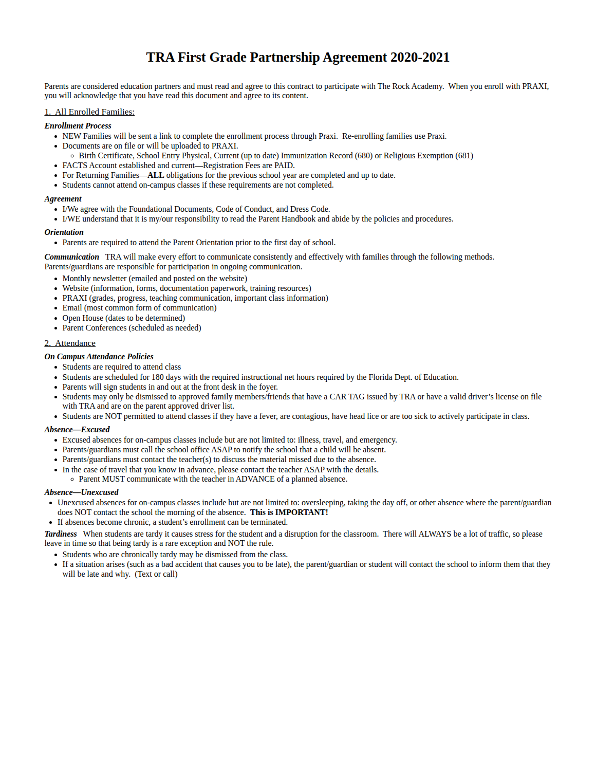TRA First Grade Partnership Agreement 2020-2021
Parents are considered education partners and must read and agree to this contract to participate with The Rock Academy. When you enroll with PRAXI, you will acknowledge that you have read this document and agree to its content.
1. All Enrolled Families:
Enrollment Process
NEW Families will be sent a link to complete the enrollment process through Praxi. Re-enrolling families use Praxi.
Documents are on file or will be uploaded to PRAXI.
Birth Certificate, School Entry Physical, Current (up to date) Immunization Record (680) or Religious Exemption (681)
FACTS Account established and current—Registration Fees are PAID.
For Returning Families—ALL obligations for the previous school year are completed and up to date.
Students cannot attend on-campus classes if these requirements are not completed.
Agreement
I/We agree with the Foundational Documents, Code of Conduct, and Dress Code.
I/WE understand that it is my/our responsibility to read the Parent Handbook and abide by the policies and procedures.
Orientation
Parents are required to attend the Parent Orientation prior to the first day of school.
Communication TRA will make every effort to communicate consistently and effectively with families through the following methods. Parents/guardians are responsible for participation in ongoing communication.
Monthly newsletter (emailed and posted on the website)
Website (information, forms, documentation paperwork, training resources)
PRAXI (grades, progress, teaching communication, important class information)
Email (most common form of communication)
Open House (dates to be determined)
Parent Conferences (scheduled as needed)
2. Attendance
On Campus Attendance Policies
Students are required to attend class
Students are scheduled for 180 days with the required instructional net hours required by the Florida Dept. of Education.
Parents will sign students in and out at the front desk in the foyer.
Students may only be dismissed to approved family members/friends that have a CAR TAG issued by TRA or have a valid driver’s license on file with TRA and are on the parent approved driver list.
Students are NOT permitted to attend classes if they have a fever, are contagious, have head lice or are too sick to actively participate in class.
Absence—Excused
Excused absences for on-campus classes include but are not limited to: illness, travel, and emergency.
Parents/guardians must call the school office ASAP to notify the school that a child will be absent.
Parents/guardians must contact the teacher(s) to discuss the material missed due to the absence.
In the case of travel that you know in advance, please contact the teacher ASAP with the details.
Parent MUST communicate with the teacher in ADVANCE of a planned absence.
Absence—Unexcused
Unexcused absences for on-campus classes include but are not limited to: oversleeping, taking the day off, or other absence where the parent/guardian does NOT contact the school the morning of the absence. This is IMPORTANT!
If absences become chronic, a student’s enrollment can be terminated.
Tardiness When students are tardy it causes stress for the student and a disruption for the classroom. There will ALWAYS be a lot of traffic, so please leave in time so that being tardy is a rare exception and NOT the rule.
Students who are chronically tardy may be dismissed from the class.
If a situation arises (such as a bad accident that causes you to be late), the parent/guardian or student will contact the school to inform them that they will be late and why. (Text or call)